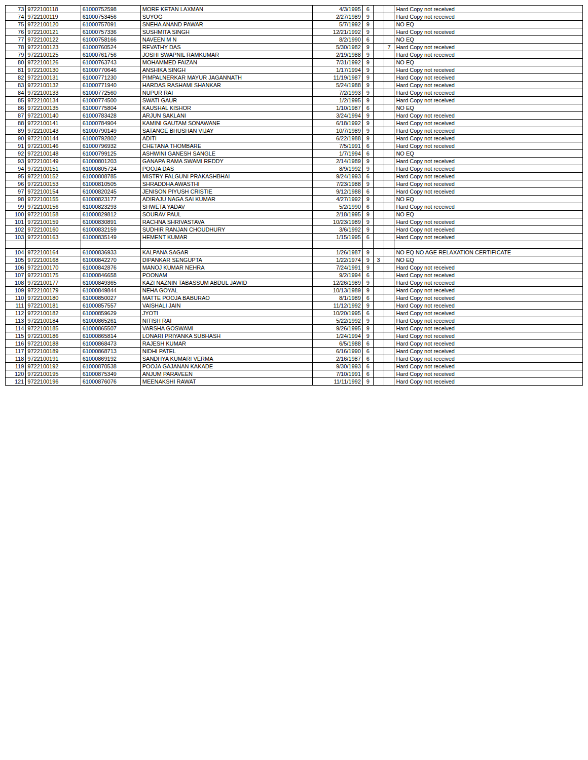| 73 | 9722100118 | 61000752598 | MORE KETAN LAXMAN | 4/3/1995 | 6 | | | Hard Copy not received |
| 74 | 9722100119 | 61000753456 | SUYOG | 2/27/1989 | 9 | | | Hard Copy not received |
| 75 | 9722100120 | 61000757091 | SNEHA ANAND PAWAR | 5/7/1992 | 9 | | | NO EQ |
| 76 | 9722100121 | 61000757336 | SUSHMITA SINGH | 12/21/1992 | 9 | | | Hard Copy not received |
| 77 | 9722100122 | 61000758166 | NAVEEN M N | 8/2/1990 | 6 | | | NO EQ |
| 78 | 9722100123 | 61000760524 | REVATHY DAS | 5/30/1982 | 9 | | 7 | Hard Copy not received |
| 79 | 9722100125 | 61000761756 | JOSHI SWAPNIL RAMKUMAR | 2/19/1988 | 9 | | | Hard Copy not received |
| 80 | 9722100126 | 61000763743 | MOHAMMED FAIZAN | 7/31/1992 | 9 | | | NO EQ |
| 81 | 9722100130 | 61000770646 | ANSHIKA SINGH | 1/17/1994 | 9 | | | Hard Copy not received |
| 82 | 9722100131 | 61000771230 | PIMPALNERKAR MAYUR JAGANNATH | 11/19/1987 | 9 | | | Hard Copy not received |
| 83 | 9722100132 | 61000771940 | HARDAS RASHAMI SHANKAR | 5/24/1988 | 9 | | | Hard Copy not received |
| 84 | 9722100133 | 61000772560 | NUPUR RAI | 7/2/1993 | 9 | | | Hard Copy not received |
| 85 | 9722100134 | 61000774500 | SWATI GAUR | 1/2/1995 | 9 | | | Hard Copy not received |
| 86 | 9722100135 | 61000775804 | KAUSHAL KISHOR | 1/10/1987 | 6 | | | NO EQ |
| 87 | 9722100140 | 61000783428 | ARJUN SAKLANI | 3/24/1994 | 9 | | | Hard Copy not received |
| 88 | 9722100141 | 61000784904 | KAMINI GAUTAM SONAWANE | 6/18/1992 | 9 | | | Hard Copy not received |
| 89 | 9722100143 | 61000790149 | SATANGE BHUSHAN VIJAY | 10/7/1989 | 9 | | | Hard Copy not received |
| 90 | 9722100144 | 61000792802 | ADITI | 6/22/1988 | 9 | | | Hard Copy not received |
| 91 | 9722100146 | 61000796932 | CHETANA THOMBARE | 7/5/1991 | 6 | | | Hard Copy not received |
| 92 | 9722100148 | 61000799125 | ASHWINI GANESH SANGLE | 1/7/1994 | 6 | | | NO EQ |
| 93 | 9722100149 | 61000801203 | GANAPA RAMA SWAMI REDDY | 2/14/1989 | 9 | | | Hard Copy not received |
| 94 | 9722100151 | 61000805724 | POOJA DAS | 8/9/1992 | 9 | | | Hard Copy not received |
| 95 | 9722100152 | 61000808785 | MISTRY FALGUNI PRAKASHBHAI | 9/24/1993 | 6 | | | Hard Copy not received |
| 96 | 9722100153 | 61000810505 | SHRADDHA AWASTHI | 7/23/1988 | 9 | | | Hard Copy not received |
| 97 | 9722100154 | 61000820245 | JENISON PIYUSH CRISTIE | 9/12/1988 | 6 | | | Hard Copy not received |
| 98 | 9722100155 | 61000823177 | ADIRAJU NAGA SAI KUMAR | 4/27/1992 | 9 | | | NO EQ |
| 99 | 9722100156 | 61000823293 | SHWETA YADAV | 5/2/1990 | 6 | | | Hard Copy not received |
| 100 | 9722100158 | 61000829812 | SOURAV PAUL | 2/18/1995 | 9 | | | NO EQ |
| 101 | 9722100159 | 61000830891 | RACHNA SHRIVASTAVA | 10/23/1989 | 9 | | | Hard Copy not received |
| 102 | 9722100160 | 61000832159 | SUDHIR RANJAN CHOUDHURY | 3/6/1992 | 9 | | | Hard Copy not received |
| 103 | 9722100163 | 61000835149 | HEMENT KUMAR | 1/15/1995 | 6 | | | Hard Copy not received |
| 104 | 9722100164 | 61000836933 | KALPANA SAGAR | 1/26/1987 | 9 | | | NO EQ NO AGE RELAXATION CERTIFICATE |
| 105 | 9722100168 | 61000842270 | DIPANKAR SENGUPTA | 1/22/1974 | 9 | 3 | | NO EQ |
| 106 | 9722100170 | 61000842876 | MANOJ KUMAR NEHRA | 7/24/1991 | 9 | | | Hard Copy not received |
| 107 | 9722100175 | 61000846658 | POONAM | 9/2/1994 | 6 | | | Hard Copy not received |
| 108 | 9722100177 | 61000849365 | KAZI NAZNIN TABASSUM ABDUL JAWID | 12/26/1989 | 9 | | | Hard Copy not received |
| 109 | 9722100179 | 61000849844 | NEHA GOYAL | 10/13/1989 | 9 | | | Hard Copy not received |
| 110 | 9722100180 | 61000850027 | MATTE POOJA BABURAO | 8/1/1989 | 6 | | | Hard Copy not received |
| 111 | 9722100181 | 61000857557 | VAISHALI JAIN | 11/12/1992 | 9 | | | Hard Copy not received |
| 112 | 9722100182 | 61000859629 | JYOTI | 10/20/1995 | 6 | | | Hard Copy not received |
| 113 | 9722100184 | 61000865261 | NITISH RAI | 5/22/1992 | 9 | | | Hard Copy not received |
| 114 | 9722100185 | 61000865507 | VARSHA GOSWAMI | 9/26/1995 | 9 | | | Hard Copy not received |
| 115 | 9722100186 | 61000865814 | LONARI PRIYANKA SUBHASH | 1/24/1994 | 9 | | | Hard Copy not received |
| 116 | 9722100188 | 61000868473 | RAJESH KUMAR | 6/5/1988 | 6 | | | Hard Copy not received |
| 117 | 9722100189 | 61000868713 | NIDHI PATEL | 6/16/1990 | 6 | | | Hard Copy not received |
| 118 | 9722100191 | 61000869192 | SANDHYA KUMARI VERMA | 2/16/1987 | 6 | | | Hard Copy not received |
| 119 | 9722100192 | 61000870538 | POOJA GAJANAN KAKADE | 9/30/1993 | 6 | | | Hard Copy not received |
| 120 | 9722100195 | 61000875349 | ANJUM PARAVEEN | 7/10/1991 | 6 | | | Hard Copy not received |
| 121 | 9722100196 | 61000876076 | MEENAKSHI RAWAT | 11/11/1992 | 9 | | | Hard Copy not received |